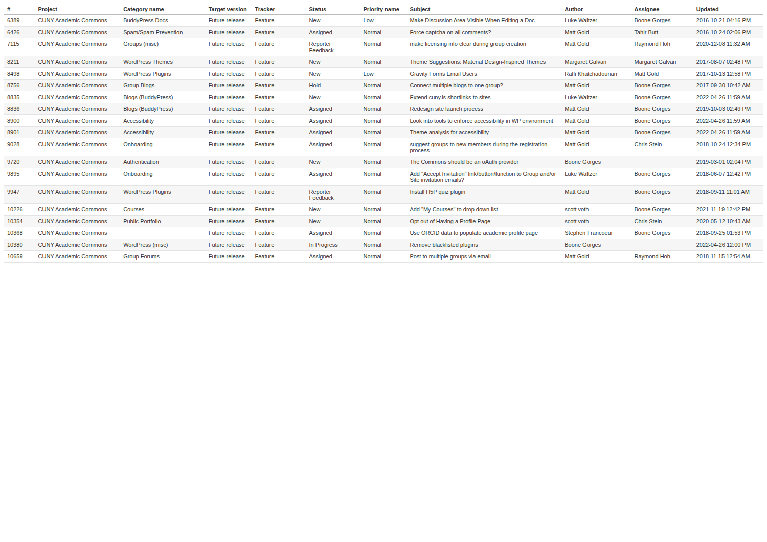| # | Project | Category name | Target version | Tracker | Status | Priority name | Subject | Author | Assignee | Updated |
| --- | --- | --- | --- | --- | --- | --- | --- | --- | --- | --- |
| 6389 | CUNY Academic Commons | BuddyPress Docs | Future release | Feature | New | Low | Make Discussion Area Visible When Editing a Doc | Luke Waltzer | Boone Gorges | 2016-10-21 04:16 PM |
| 6426 | CUNY Academic Commons | Spam/Spam Prevention | Future release | Feature | Assigned | Normal | Force captcha on all comments? | Matt Gold | Tahir Butt | 2016-10-24 02:06 PM |
| 7115 | CUNY Academic Commons | Groups (misc) | Future release | Feature | Reporter Feedback | Normal | make licensing info clear during group creation | Matt Gold | Raymond Hoh | 2020-12-08 11:32 AM |
| 8211 | CUNY Academic Commons | WordPress Themes | Future release | Feature | New | Normal | Theme Suggestions: Material Design-Inspired Themes | Margaret Galvan | Margaret Galvan | 2017-08-07 02:48 PM |
| 8498 | CUNY Academic Commons | WordPress Plugins | Future release | Feature | New | Low | Gravity Forms Email Users | Raffi Khatchadourian | Matt Gold | 2017-10-13 12:58 PM |
| 8756 | CUNY Academic Commons | Group Blogs | Future release | Feature | Hold | Normal | Connect multiple blogs to one group? | Matt Gold | Boone Gorges | 2017-09-30 10:42 AM |
| 8835 | CUNY Academic Commons | Blogs (BuddyPress) | Future release | Feature | New | Normal | Extend cuny.is shortlinks to sites | Luke Waltzer | Boone Gorges | 2022-04-26 11:59 AM |
| 8836 | CUNY Academic Commons | Blogs (BuddyPress) | Future release | Feature | Assigned | Normal | Redesign site launch process | Matt Gold | Boone Gorges | 2019-10-03 02:49 PM |
| 8900 | CUNY Academic Commons | Accessibility | Future release | Feature | Assigned | Normal | Look into tools to enforce accessibility in WP environment | Matt Gold | Boone Gorges | 2022-04-26 11:59 AM |
| 8901 | CUNY Academic Commons | Accessibility | Future release | Feature | Assigned | Normal | Theme analysis for accessibility | Matt Gold | Boone Gorges | 2022-04-26 11:59 AM |
| 9028 | CUNY Academic Commons | Onboarding | Future release | Feature | Assigned | Normal | suggest groups to new members during the registration process | Matt Gold | Chris Stein | 2018-10-24 12:34 PM |
| 9720 | CUNY Academic Commons | Authentication | Future release | Feature | New | Normal | The Commons should be an oAuth provider | Boone Gorges | | 2019-03-01 02:04 PM |
| 9895 | CUNY Academic Commons | Onboarding | Future release | Feature | Assigned | Normal | Add "Accept Invitation" link/button/function to Group and/or Site invitation emails? | Luke Waltzer | Boone Gorges | 2018-06-07 12:42 PM |
| 9947 | CUNY Academic Commons | WordPress Plugins | Future release | Feature | Reporter Feedback | Normal | Install H5P quiz plugin | Matt Gold | Boone Gorges | 2018-09-11 11:01 AM |
| 10226 | CUNY Academic Commons | Courses | Future release | Feature | New | Normal | Add "My Courses" to drop down list | scott voth | Boone Gorges | 2021-11-19 12:42 PM |
| 10354 | CUNY Academic Commons | Public Portfolio | Future release | Feature | New | Normal | Opt out of Having a Profile Page | scott voth | Chris Stein | 2020-05-12 10:43 AM |
| 10368 | CUNY Academic Commons | | Future release | Feature | Assigned | Normal | Use ORCID data to populate academic profile page | Stephen Francoeur | Boone Gorges | 2018-09-25 01:53 PM |
| 10380 | CUNY Academic Commons | WordPress (misc) | Future release | Feature | In Progress | Normal | Remove blacklisted plugins | Boone Gorges | | 2022-04-26 12:00 PM |
| 10659 | CUNY Academic Commons | Group Forums | Future release | Feature | Assigned | Normal | Post to multiple groups via email | Matt Gold | Raymond Hoh | 2018-11-15 12:54 AM |